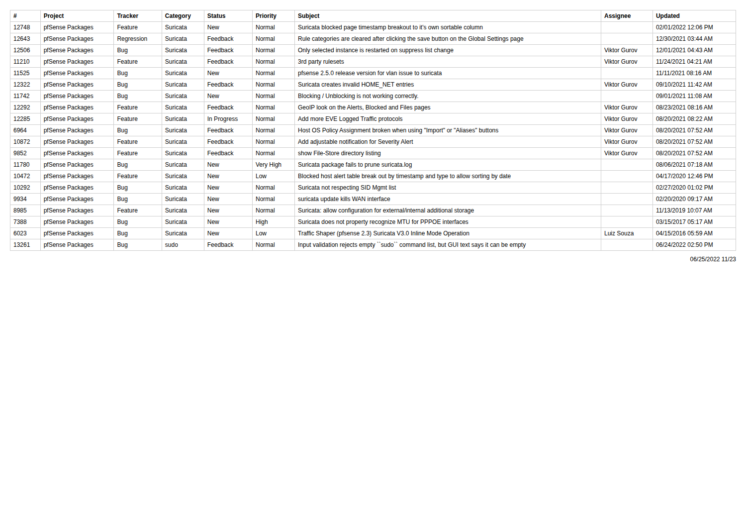| # | Project | Tracker | Category | Status | Priority | Subject | Assignee | Updated |
| --- | --- | --- | --- | --- | --- | --- | --- | --- |
| 12748 | pfSense Packages | Feature | Suricata | New | Normal | Suricata blocked page timestamp breakout to it's own sortable column | | 02/01/2022 12:06 PM |
| 12643 | pfSense Packages | Regression | Suricata | Feedback | Normal | Rule categories are cleared after clicking the save button on the Global Settings page | | 12/30/2021 03:44 AM |
| 12506 | pfSense Packages | Bug | Suricata | Feedback | Normal | Only selected instance is restarted on suppress list change | Viktor Gurov | 12/01/2021 04:43 AM |
| 11210 | pfSense Packages | Feature | Suricata | Feedback | Normal | 3rd party rulesets | Viktor Gurov | 11/24/2021 04:21 AM |
| 11525 | pfSense Packages | Bug | Suricata | New | Normal | pfsense 2.5.0 release version for vlan issue to suricata | | 11/11/2021 08:16 AM |
| 12322 | pfSense Packages | Bug | Suricata | Feedback | Normal | Suricata creates invalid HOME_NET entries | Viktor Gurov | 09/10/2021 11:42 AM |
| 11742 | pfSense Packages | Bug | Suricata | New | Normal | Blocking / Unblocking is not working correctly. | | 09/01/2021 11:08 AM |
| 12292 | pfSense Packages | Feature | Suricata | Feedback | Normal | GeoIP look on the Alerts, Blocked and Files pages | Viktor Gurov | 08/23/2021 08:16 AM |
| 12285 | pfSense Packages | Feature | Suricata | In Progress | Normal | Add more EVE Logged Traffic protocols | Viktor Gurov | 08/20/2021 08:22 AM |
| 6964 | pfSense Packages | Bug | Suricata | Feedback | Normal | Host OS Policy Assignment broken when using "Import" or "Aliases" buttons | Viktor Gurov | 08/20/2021 07:52 AM |
| 10872 | pfSense Packages | Feature | Suricata | Feedback | Normal | Add adjustable notification for Severity Alert | Viktor Gurov | 08/20/2021 07:52 AM |
| 9852 | pfSense Packages | Feature | Suricata | Feedback | Normal | show File-Store directory listing | Viktor Gurov | 08/20/2021 07:52 AM |
| 11780 | pfSense Packages | Bug | Suricata | New | Very High | Suricata package fails to prune suricata.log | | 08/06/2021 07:18 AM |
| 10472 | pfSense Packages | Feature | Suricata | New | Low | Blocked host alert table break out by timestamp and type to allow sorting by date | | 04/17/2020 12:46 PM |
| 10292 | pfSense Packages | Bug | Suricata | New | Normal | Suricata not respecting SID Mgmt list | | 02/27/2020 01:02 PM |
| 9934 | pfSense Packages | Bug | Suricata | New | Normal | suricata update kills WAN interface | | 02/20/2020 09:17 AM |
| 8985 | pfSense Packages | Feature | Suricata | New | Normal | Suricata: allow configuration for external/internal additional storage | | 11/13/2019 10:07 AM |
| 7388 | pfSense Packages | Bug | Suricata | New | High | Suricata does not property recognize MTU for PPPOE interfaces | | 03/15/2017 05:17 AM |
| 6023 | pfSense Packages | Bug | Suricata | New | Low | Traffic Shaper (pfsense 2.3) Suricata V3.0 Inline Mode Operation | Luiz Souza | 04/15/2016 05:59 AM |
| 13261 | pfSense Packages | Bug | sudo | Feedback | Normal | Input validation rejects empty ``sudo`` command list, but GUI text says it can be empty | | 06/24/2022 02:50 PM |
06/25/2022 11/23